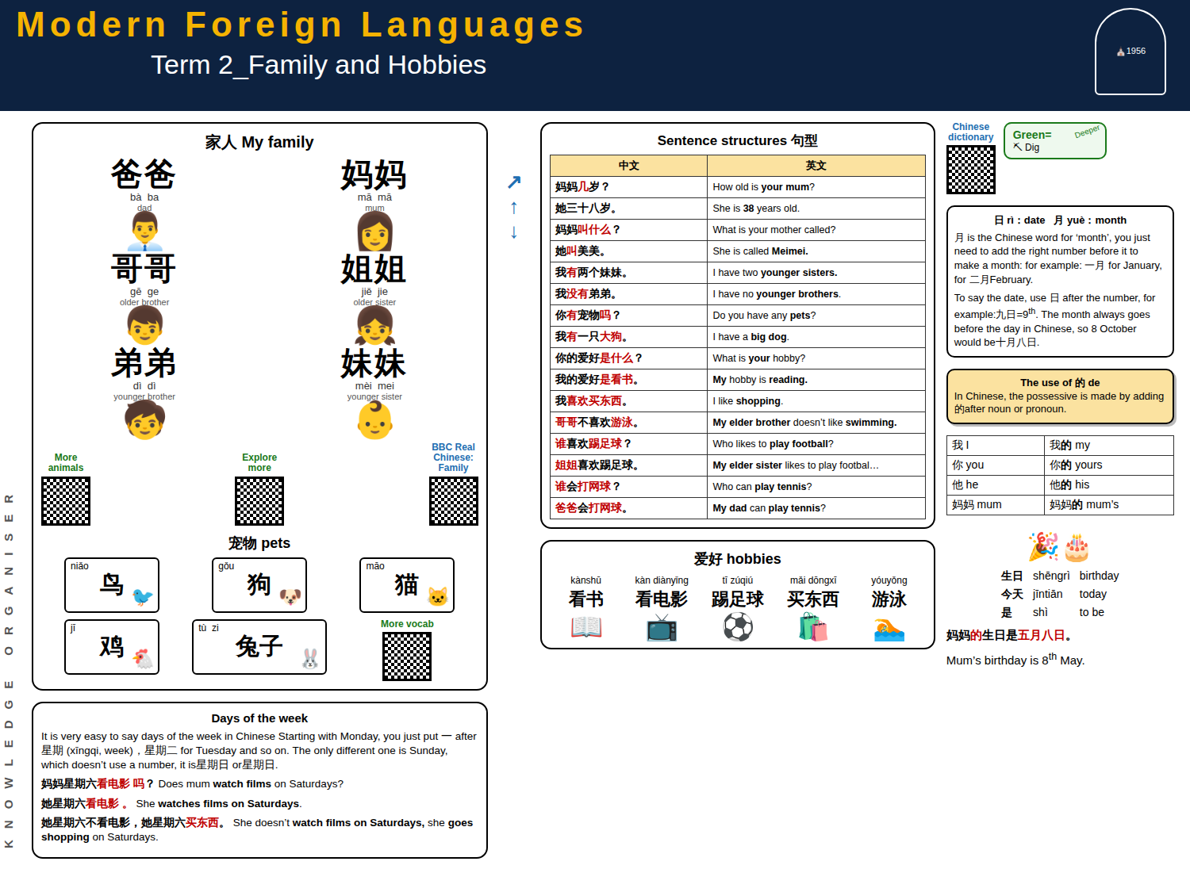Modern Foreign Languages
Term 2_Family and Hobbies
⛪1956
KNOWLEDGE ORGANISER
家人 My family
爸爸
bà ba
dad
👨‍💼
妈妈
mā mā
mum
👩
哥哥
gē ge
older brother
👦
姐姐
jiě jie
older sister
👧
弟弟
dì dì
younger brother
🧒
妹妹
mèi mei
younger sister
👶
More
animals
Explore
more
BBC Real
Chinese:
Family
宠物 pets
niǎo 鸟🐦
gǒu 狗🐶
māo 猫🐱
jī 鸡🐔
tù zi 兔子🐰
More vocab
Days of the week
It is very easy to say days of the week in Chinese Starting with Monday, you just put 一 after星期 (xīngqi, week)，星期二 for Tuesday and so on. The only different one is Sunday, which doesn’t use a number, it is星期日 or星期日.
妈妈星期六看电影 吗？ Does mum watch films on Saturdays?
她星期六看电影 。 She watches films on Saturdays.
她星期六不看电影，她星期六买东西。 She doesn’t watch films on Saturdays, she goes shopping on Saturdays.
↗
↑
↓
Sentence structures 句型
| 中文 | 英文 |
| --- | --- |
| 妈妈 几 岁？ | How old is your mum ? |
| 她三十八岁。 | She is 38 years old. |
| 妈妈 叫什么 ？ | What is your mother called? |
| 她 叫 美美。 | She is called Meimei. |
| 我 有 两个妹妹。 | I have two younger sisters. |
| 我 没有 弟弟。 | I have no younger brothers . |
| 你 有 宠物 吗 ？ | Do you have any pets ? |
| 我 有 一只 大狗 。 | I have a big dog . |
| 你的爱好 是什么 ？ | What is your hobby? |
| 我的爱好 是看书 。 | My hobby is reading. |
| 我 喜欢买东西 。 | I like shopping . |
| 哥哥 不喜欢 游泳 。 | My elder brother doesn’t like swimming. |
| 谁 喜欢 踢足球 ？ | Who likes to play football ? |
| 姐姐 喜欢踢足球。 | My elder sister likes to play footbal… |
| 谁 会 打网球 ？ | Who can play tennis ? |
| 爸爸 会 打网球 。 | My dad can play tennis ? |
爱好 hobbies
kànshū
看书
📖
kàn diànyǐng
看电影
📺
tī zúqiú
踢足球
⚽
mǎi dōngxī
买东西
🛍️
yóuyǒng
游泳
🏊
Chinese
dictionary
Deeper Green=
⛏ Dig
日 rì：date 月 yuè：month
月 is the Chinese word for ‘month’, you just need to add the right number before it to make a month: for example: 一月 for January, for 二月February.
To say the date, use 日 after the number, for example:九日=9th. The month always goes before the day in Chinese, so 8 October would be十月八日.
The use of 的 de
In Chinese, the possessive is made by adding的after noun or pronoun.
| 我 I | 我 的 my |
| 你 you | 你 的 yours |
| 他 he | 他 的 his |
| 妈妈 mum | 妈妈 的 mum’s |
🎉🎂
| 生日 | shēngrì | birthday |
| 今天 | jīntiān | today |
| 是 | shì | to be |
妈妈的生日是五月八日。
Mum’s birthday is 8th May.